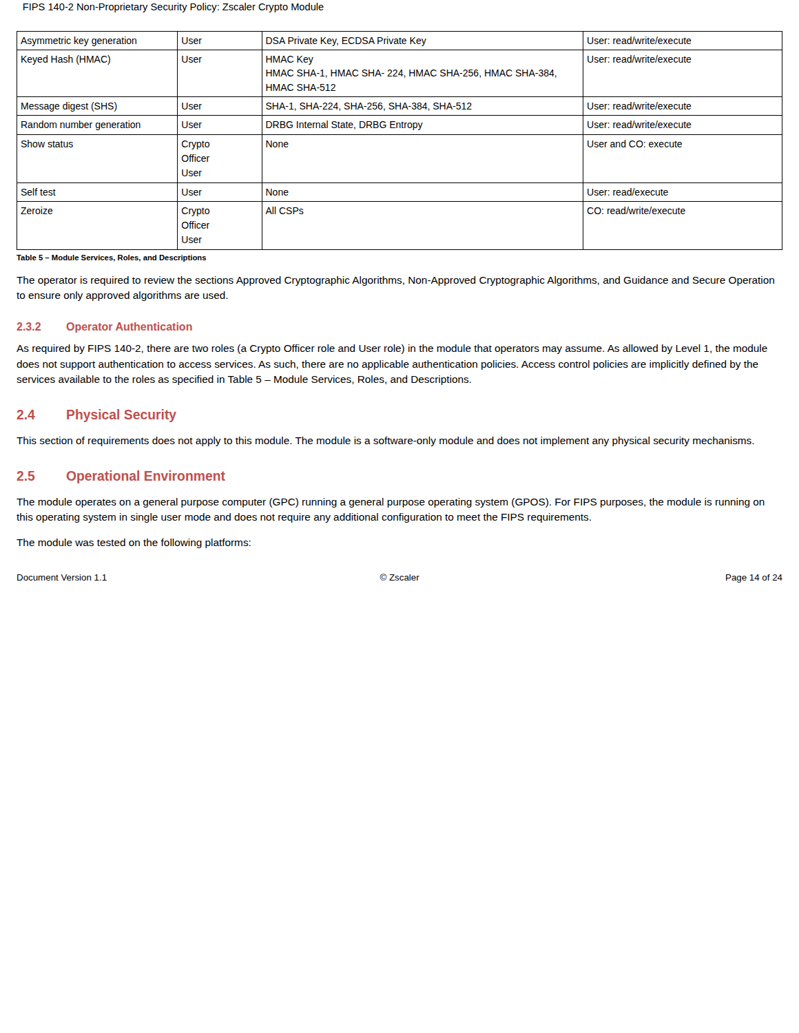FIPS 140-2 Non-Proprietary Security Policy: Zscaler Crypto Module
| Asymmetric key generation | User | DSA Private Key, ECDSA Private Key | User: read/write/execute |
| Keyed Hash (HMAC) | User | HMAC Key HMAC SHA-1, HMAC SHA- 224, HMAC SHA-256, HMAC SHA-384, HMAC SHA-512 | User: read/write/execute |
| Message digest (SHS) | User | SHA-1, SHA-224, SHA-256, SHA-384, SHA-512 | User: read/write/execute |
| Random number generation | User | DRBG Internal State, DRBG Entropy | User: read/write/execute |
| Show status | Crypto Officer User | None | User and CO: execute |
| Self test | User | None | User: read/execute |
| Zeroize | Crypto Officer User | All CSPs | CO: read/write/execute |
Table 5 – Module Services, Roles, and Descriptions
The operator is required to review the sections Approved Cryptographic Algorithms, Non-Approved Cryptographic Algorithms, and Guidance and Secure Operation to ensure only approved algorithms are used.
2.3.2 Operator Authentication
As required by FIPS 140-2, there are two roles (a Crypto Officer role and User role) in the module that operators may assume. As allowed by Level 1, the module does not support authentication to access services. As such, there are no applicable authentication policies. Access control policies are implicitly defined by the services available to the roles as specified in Table 5 – Module Services, Roles, and Descriptions.
2.4 Physical Security
This section of requirements does not apply to this module. The module is a software-only module and does not implement any physical security mechanisms.
2.5 Operational Environment
The module operates on a general purpose computer (GPC) running a general purpose operating system (GPOS). For FIPS purposes, the module is running on this operating system in single user mode and does not require any additional configuration to meet the FIPS requirements.
The module was tested on the following platforms:
Document Version 1.1
© Zscaler
Page 14 of 24